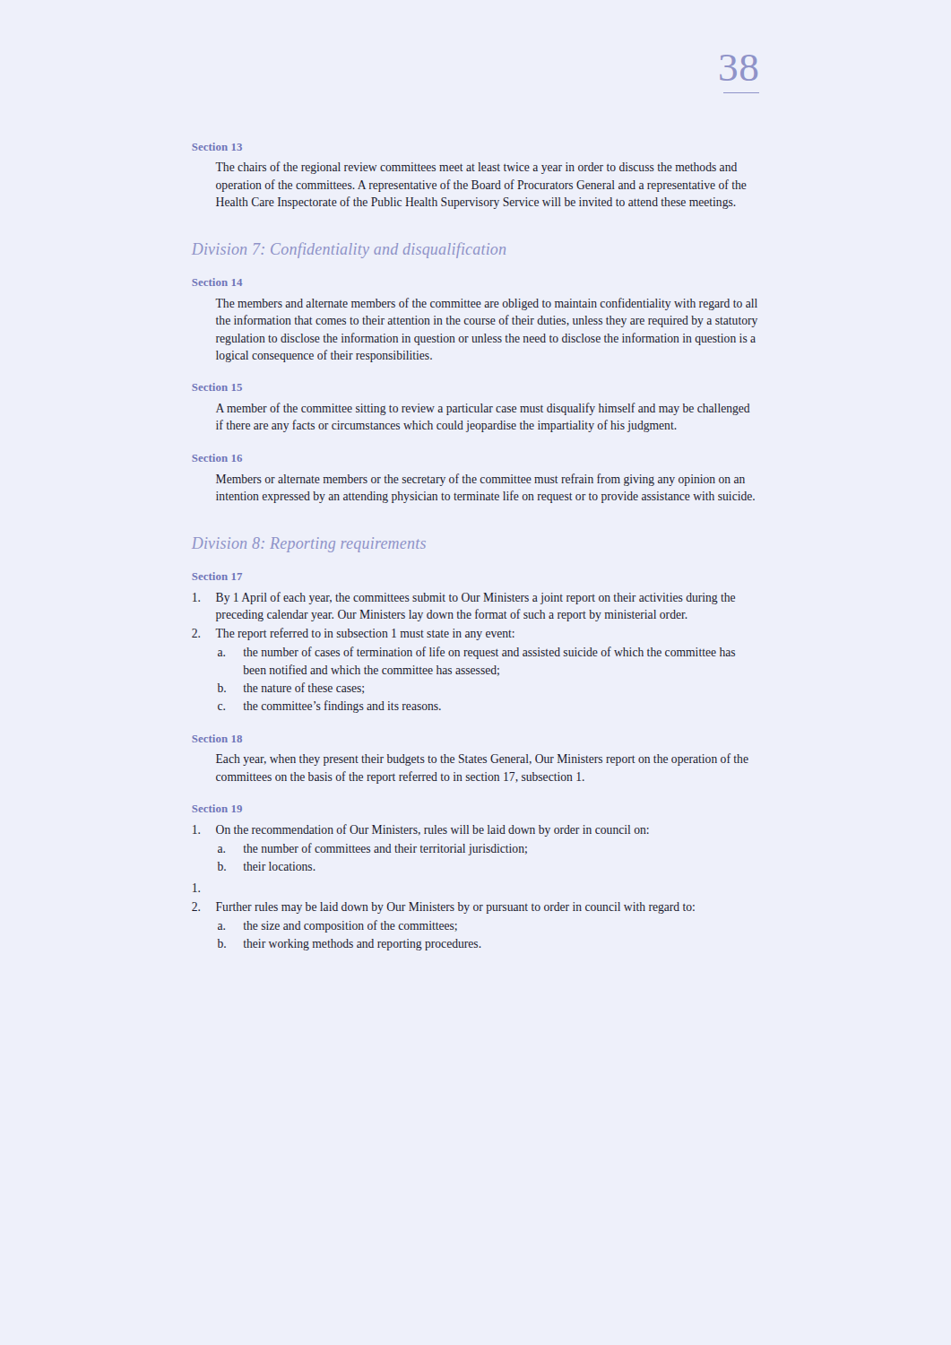38
Section 13
The chairs of the regional review committees meet at least twice a year in order to discuss the methods and operation of the committees. A representative of the Board of Procurators General and a representative of the Health Care Inspectorate of the Public Health Supervisory Service will be invited to attend these meetings.
Division 7: Confidentiality and disqualification
Section 14
The members and alternate members of the committee are obliged to maintain confidentiality with regard to all the information that comes to their attention in the course of their duties, unless they are required by a statutory regulation to disclose the information in question or unless the need to disclose the information in question is a logical consequence of their responsibilities.
Section 15
A member of the committee sitting to review a particular case must disqualify himself and may be challenged if there are any facts or circumstances which could jeopardise the impartiality of his judgment.
Section 16
Members or alternate members or the secretary of the committee must refrain from giving any opinion on an intention expressed by an attending physician to terminate life on request or to provide assistance with suicide.
Division 8: Reporting requirements
Section 17
By 1 April of each year, the committees submit to Our Ministers a joint report on their activities during the preceding calendar year. Our Ministers lay down the format of such a report by ministerial order.
The report referred to in subsection 1 must state in any event:
the number of cases of termination of life on request and assisted suicide of which the committee has been notified and which the committee has assessed;
the nature of these cases;
the committee’s findings and its reasons.
Section 18
Each year, when they present their budgets to the States General, Our Ministers report on the operation of the committees on the basis of the report referred to in section 17, subsection 1.
Section 19
On the recommendation of Our Ministers, rules will be laid down by order in council on:
the number of committees and their territorial jurisdiction;
their locations.
.
Further rules may be laid down by Our Ministers by or pursuant to order in council with regard to:
the size and composition of the committees;
their working methods and reporting procedures.